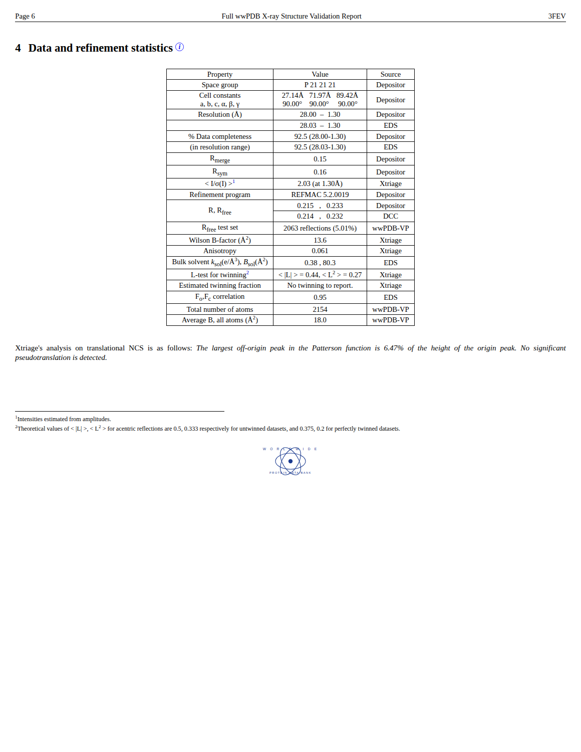Page 6
Full wwPDB X-ray Structure Validation Report
3FEV
4 Data and refinement statisticsi
| Property | Value | Source |
| --- | --- | --- |
| Space group | P 21 21 21 | Depositor |
| Cell constants a, b, c, α, β, γ | 27.14Å 71.97Å 89.42Å 90.00° 90.00° 90.00° | Depositor |
| Resolution (Å) | 28.00 – 1.30 | Depositor |
| | 28.03 – 1.30 | EDS |
| % Data completeness | 92.5 (28.00-1.30) | Depositor |
| (in resolution range) | 92.5 (28.03-1.30) | EDS |
| R merge | 0.15 | Depositor |
| R sym | 0.16 | Depositor |
| < I/σ(I) > 1 | 2.03 (at 1.30Å) | Xtriage |
| Refinement program | REFMAC 5.2.0019 | Depositor |
| R, R free | 0.215 , 0.233 | Depositor |
| 0.214 , 0.232 | DCC |
| R free test set | 2063 reflections (5.01%) | wwPDB-VP |
| Wilson B-factor (Å 2 ) | 13.6 | Xtriage |
| Anisotropy | 0.061 | Xtriage |
| Bulk solvent k sol (e/Å 3 ), B sol (Å 2 ) | 0.38 , 80.3 | EDS |
| L-test for twinning 2 | < /L/ > = 0.44, < L 2 > = 0.27 | Xtriage |
| Estimated twinning fraction | No twinning to report. | Xtriage |
| F o ,F c correlation | 0.95 | EDS |
| Total number of atoms | 2154 | wwPDB-VP |
| Average B, all atoms (Å 2 ) | 18.0 | wwPDB-VP |
Xtriage's analysis on translational NCS is as follows: The largest off-origin peak in the Patterson function is 6.47% of the height of the origin peak. No significant pseudotranslation is detected.
1Intensities estimated from amplitudes.
2Theoretical values of < |L| >, < L2 > for acentric reflections are 0.5, 0.333 respectively for untwinned datasets, and 0.375, 0.2 for perfectly twinned datasets.
W O R L D W I D E PROTEIN DATA BANK